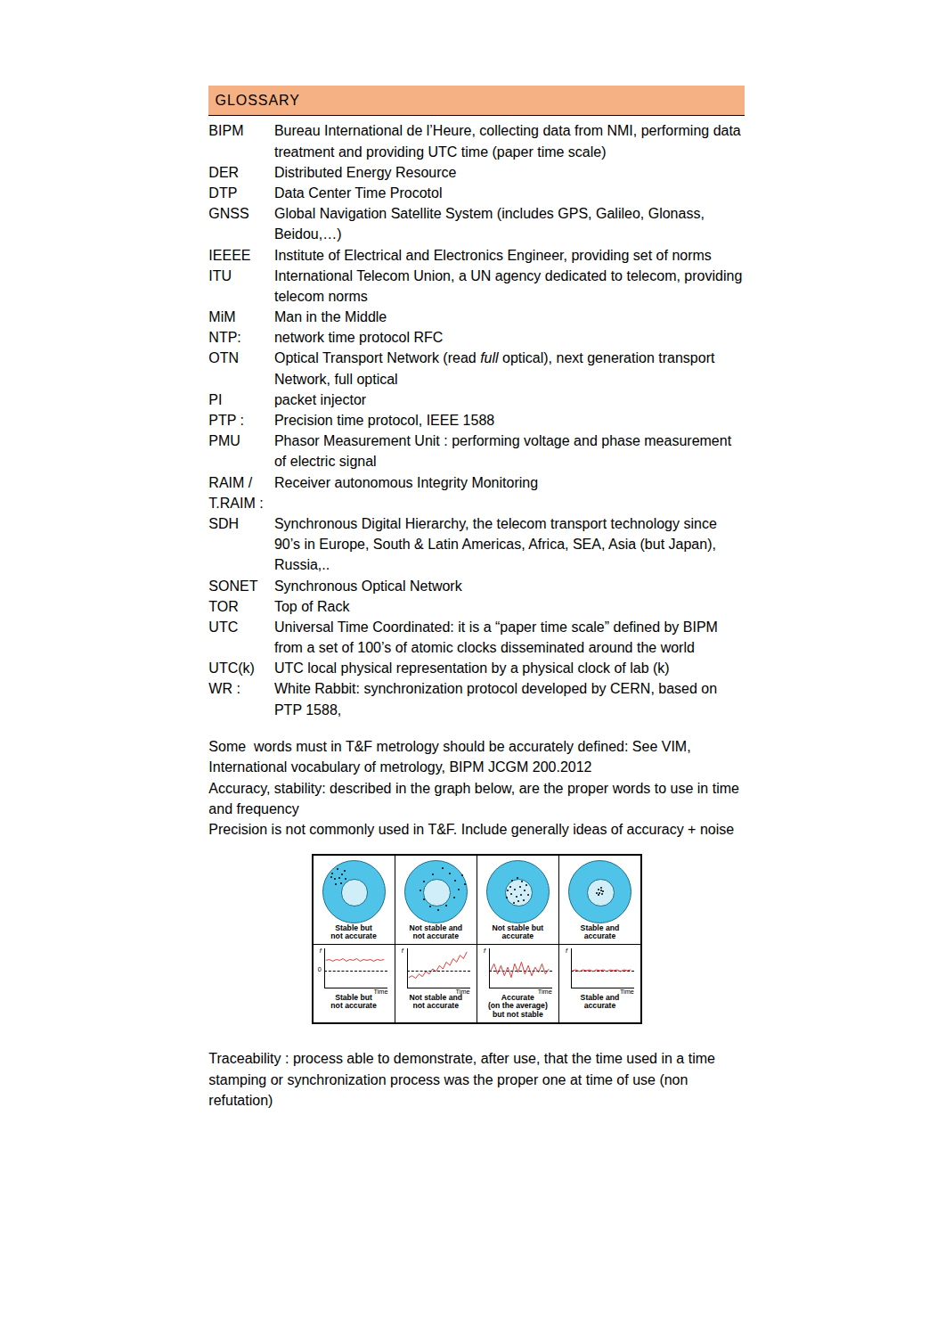GLOSSARY
BIPM
Bureau International de l’Heure, collecting data from NMI, performing data treatment and providing UTC time (paper time scale)
DER
Distributed Energy Resource
DTP
Data Center Time Procotol
GNSS
Global Navigation Satellite System (includes GPS, Galileo, Glonass, Beidou,…)
IEEEE
Institute of Electrical and Electronics Engineer, providing set of norms
ITU
International Telecom Union, a UN agency dedicated to telecom, providing telecom norms
MiM
Man in the Middle
NTP:
network time protocol RFC
OTN
Optical Transport Network (read full optical), next generation transport Network, full optical
PI
packet injector
PTP :
Precision time protocol, IEEE 1588
PMU
Phasor Measurement Unit : performing voltage and phase measurement of electric signal
RAIM / T.RAIM :
Receiver autonomous Integrity Monitoring
SDH
Synchronous Digital Hierarchy, the telecom transport technology since 90’s in Europe, South & Latin Americas, Africa, SEA, Asia (but Japan), Russia,..
SONET
Synchronous Optical Network
TOR
Top of Rack
UTC
Universal Time Coordinated: it is a “paper time scale” defined by BIPM from a set of 100’s of atomic clocks disseminated around the world
UTC(k)
UTC local physical representation by a physical clock of lab (k)
WR :
White Rabbit: synchronization protocol developed by CERN, based on PTP 1588,
Some words must in T&F metrology should be accurately defined: See VIM, International vocabulary of metrology, BIPM JCGM 200.2012
Accuracy, stability: described in the graph below, are the proper words to use in time and frequency
Precision is not commonly used in T&F. Include generally ideas of accuracy + noise
| Stable but not accurate | Not stable and not accurate | Not stable but accurate | Stable and accurate |
| f 0 Time Stable but not accurate | f Time Not stable and not accurate | f Time Accurate (on the average) but not stable | f Time Stable and accurate |
Traceability : process able to demonstrate, after use, that the time used in a time stamping or synchronization process was the proper one at time of use (non refutation)